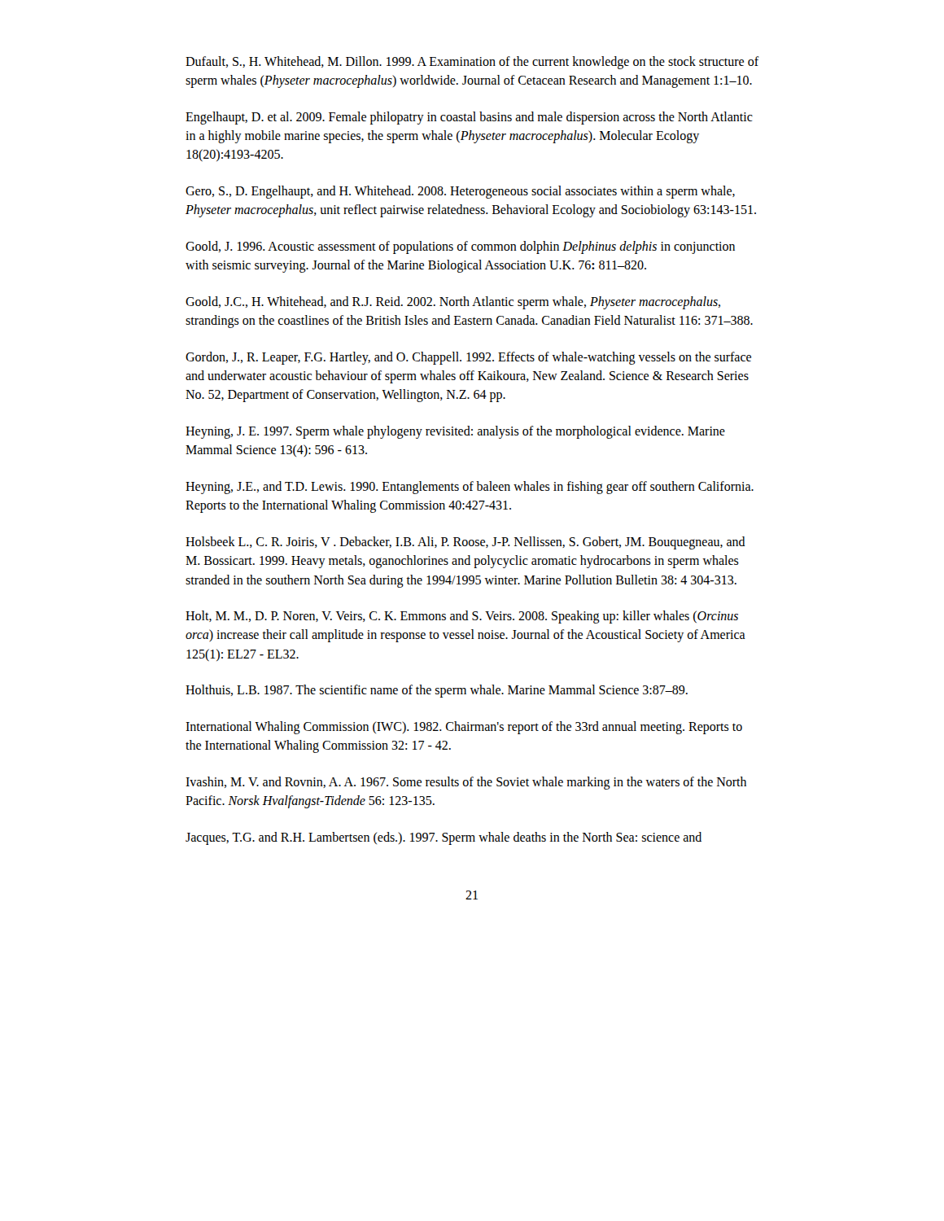Dufault, S., H. Whitehead, M. Dillon. 1999. A Examination of the current knowledge on the stock structure of sperm whales (Physeter macrocephalus) worldwide. Journal of Cetacean Research and Management 1:1–10.
Engelhaupt, D. et al. 2009. Female philopatry in coastal basins and male dispersion across the North Atlantic in a highly mobile marine species, the sperm whale (Physeter macrocephalus). Molecular Ecology 18(20):4193-4205.
Gero, S., D. Engelhaupt, and H. Whitehead. 2008. Heterogeneous social associates within a sperm whale, Physeter macrocephalus, unit reflect pairwise relatedness. Behavioral Ecology and Sociobiology 63:143-151.
Goold, J. 1996. Acoustic assessment of populations of common dolphin Delphinus delphis in conjunction with seismic surveying. Journal of the Marine Biological Association U.K. 76: 811–820.
Goold, J.C., H. Whitehead, and R.J. Reid. 2002. North Atlantic sperm whale, Physeter macrocephalus, strandings on the coastlines of the British Isles and Eastern Canada. Canadian Field Naturalist 116: 371–388.
Gordon, J., R. Leaper, F.G. Hartley, and O. Chappell. 1992. Effects of whale-watching vessels on the surface and underwater acoustic behaviour of sperm whales off Kaikoura, New Zealand. Science & Research Series No. 52, Department of Conservation, Wellington, N.Z. 64 pp.
Heyning, J. E. 1997. Sperm whale phylogeny revisited: analysis of the morphological evidence. Marine Mammal Science 13(4): 596 - 613.
Heyning, J.E., and T.D. Lewis. 1990. Entanglements of baleen whales in fishing gear off southern California. Reports to the International Whaling Commission 40:427-431.
Holsbeek L., C. R. Joiris, V . Debacker, I.B. Ali, P. Roose, J-P. Nellissen, S. Gobert, JM. Bouquegneau, and M. Bossicart. 1999. Heavy metals, oganochlorines and polycyclic aromatic hydrocarbons in sperm whales stranded in the southern North Sea during the 1994/1995 winter. Marine Pollution Bulletin 38: 4 304-313.
Holt, M. M., D. P. Noren, V. Veirs, C. K. Emmons and S. Veirs. 2008. Speaking up: killer whales (Orcinus orca) increase their call amplitude in response to vessel noise. Journal of the Acoustical Society of America 125(1): EL27 - EL32.
Holthuis, L.B. 1987. The scientific name of the sperm whale. Marine Mammal Science 3:87–89.
International Whaling Commission (IWC). 1982. Chairman's report of the 33rd annual meeting. Reports to the International Whaling Commission 32: 17 - 42.
Ivashin, M. V. and Rovnin, A. A. 1967. Some results of the Soviet whale marking in the waters of the North Pacific. Norsk Hvalfangst-Tidende 56: 123-135.
Jacques, T.G. and R.H. Lambertsen (eds.). 1997. Sperm whale deaths in the North Sea: science and
21